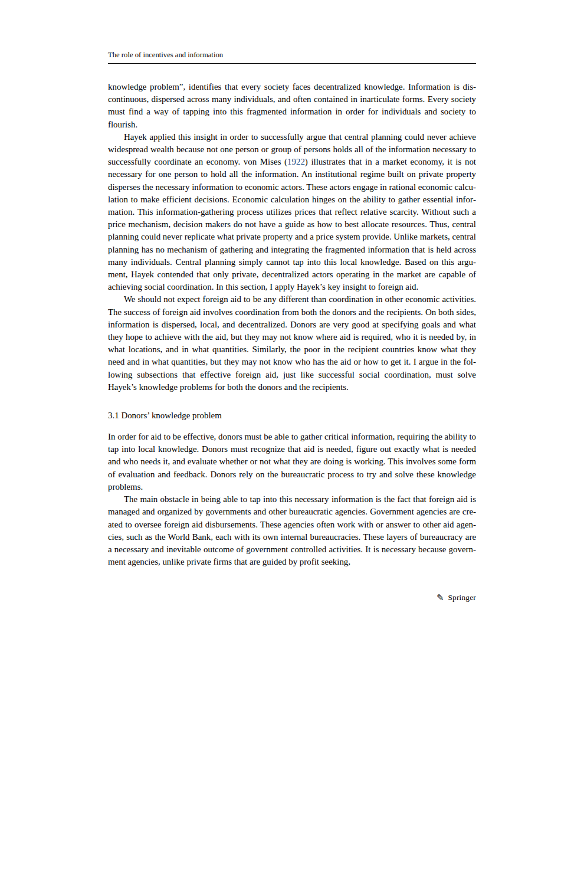The role of incentives and information
knowledge problem”, identifies that every society faces decentralized knowledge. Information is discontinuous, dispersed across many individuals, and often contained in inarticulate forms. Every society must find a way of tapping into this fragmented information in order for individuals and society to flourish.
Hayek applied this insight in order to successfully argue that central planning could never achieve widespread wealth because not one person or group of persons holds all of the information necessary to successfully coordinate an economy. von Mises (1922) illustrates that in a market economy, it is not necessary for one person to hold all the information. An institutional regime built on private property disperses the necessary information to economic actors. These actors engage in rational economic calculation to make efficient decisions. Economic calculation hinges on the ability to gather essential information. This information-gathering process utilizes prices that reflect relative scarcity. Without such a price mechanism, decision makers do not have a guide as how to best allocate resources. Thus, central planning could never replicate what private property and a price system provide. Unlike markets, central planning has no mechanism of gathering and integrating the fragmented information that is held across many individuals. Central planning simply cannot tap into this local knowledge. Based on this argument, Hayek contended that only private, decentralized actors operating in the market are capable of achieving social coordination. In this section, I apply Hayek’s key insight to foreign aid.
We should not expect foreign aid to be any different than coordination in other economic activities. The success of foreign aid involves coordination from both the donors and the recipients. On both sides, information is dispersed, local, and decentralized. Donors are very good at specifying goals and what they hope to achieve with the aid, but they may not know where aid is required, who it is needed by, in what locations, and in what quantities. Similarly, the poor in the recipient countries know what they need and in what quantities, but they may not know who has the aid or how to get it. I argue in the following subsections that effective foreign aid, just like successful social coordination, must solve Hayek’s knowledge problems for both the donors and the recipients.
3.1 Donors’ knowledge problem
In order for aid to be effective, donors must be able to gather critical information, requiring the ability to tap into local knowledge. Donors must recognize that aid is needed, figure out exactly what is needed and who needs it, and evaluate whether or not what they are doing is working. This involves some form of evaluation and feedback. Donors rely on the bureaucratic process to try and solve these knowledge problems.
The main obstacle in being able to tap into this necessary information is the fact that foreign aid is managed and organized by governments and other bureaucratic agencies. Government agencies are created to oversee foreign aid disbursements. These agencies often work with or answer to other aid agencies, such as the World Bank, each with its own internal bureaucracies. These layers of bureaucracy are a necessary and inevitable outcome of government controlled activities. It is necessary because government agencies, unlike private firms that are guided by profit seeking,
✎ Springer